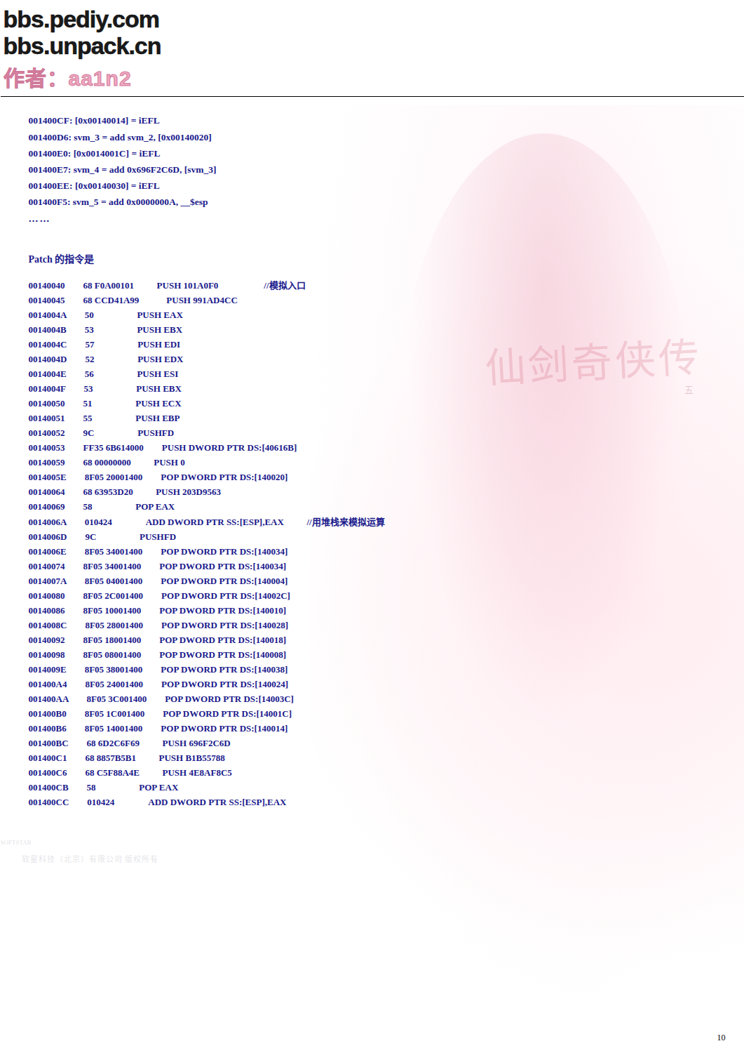仙剑奇侠传
五
SOFTSTAR
软星科技（北京）有限公司 版权所有
bbs.pediy.com
bbs.unpack.cn
作者：aa1n2
001400CF: [0x00140014] = iEFL
001400D6: svm_3 = add svm_2, [0x00140020]
001400E0: [0x0014001C] = iEFL
001400E7: svm_4 = add 0x696F2C6D, [svm_3]
001400EE: [0x00140030] = iEFL
001400F5: svm_5 = add 0x0000000A, __$esp
……
Patch 的指令是
00140040 68 F0A00101 PUSH 101A0F0 //模拟入口
00140045 68 CCD41A99 PUSH 991AD4CC
0014004A 50 PUSH EAX
0014004B 53 PUSH EBX
0014004C 57 PUSH EDI
0014004D 52 PUSH EDX
0014004E 56 PUSH ESI
0014004F 53 PUSH EBX
00140050 51 PUSH ECX
00140051 55 PUSH EBP
00140052 9C PUSHFD
00140053 FF35 6B614000 PUSH DWORD PTR DS:[40616B]
00140059 68 00000000 PUSH 0
0014005E 8F05 20001400 POP DWORD PTR DS:[140020]
00140064 68 63953D20 PUSH 203D9563
00140069 58 POP EAX
0014006A 010424 ADD DWORD PTR SS:[ESP],EAX //用堆栈来模拟运算
0014006D 9C PUSHFD
0014006E 8F05 34001400 POP DWORD PTR DS:[140034]
00140074 8F05 34001400 POP DWORD PTR DS:[140034]
0014007A 8F05 04001400 POP DWORD PTR DS:[140004]
00140080 8F05 2C001400 POP DWORD PTR DS:[14002C]
00140086 8F05 10001400 POP DWORD PTR DS:[140010]
0014008C 8F05 28001400 POP DWORD PTR DS:[140028]
00140092 8F05 18001400 POP DWORD PTR DS:[140018]
00140098 8F05 08001400 POP DWORD PTR DS:[140008]
0014009E 8F05 38001400 POP DWORD PTR DS:[140038]
001400A4 8F05 24001400 POP DWORD PTR DS:[140024]
001400AA 8F05 3C001400 POP DWORD PTR DS:[14003C]
001400B0 8F05 1C001400 POP DWORD PTR DS:[14001C]
001400B6 8F05 14001400 POP DWORD PTR DS:[140014]
001400BC 68 6D2C6F69 PUSH 696F2C6D
001400C1 68 8857B5B1 PUSH B1B55788
001400C6 68 C5F88A4E PUSH 4E8AF8C5
001400CB 58 POP EAX
001400CC 010424 ADD DWORD PTR SS:[ESP],EAX
10